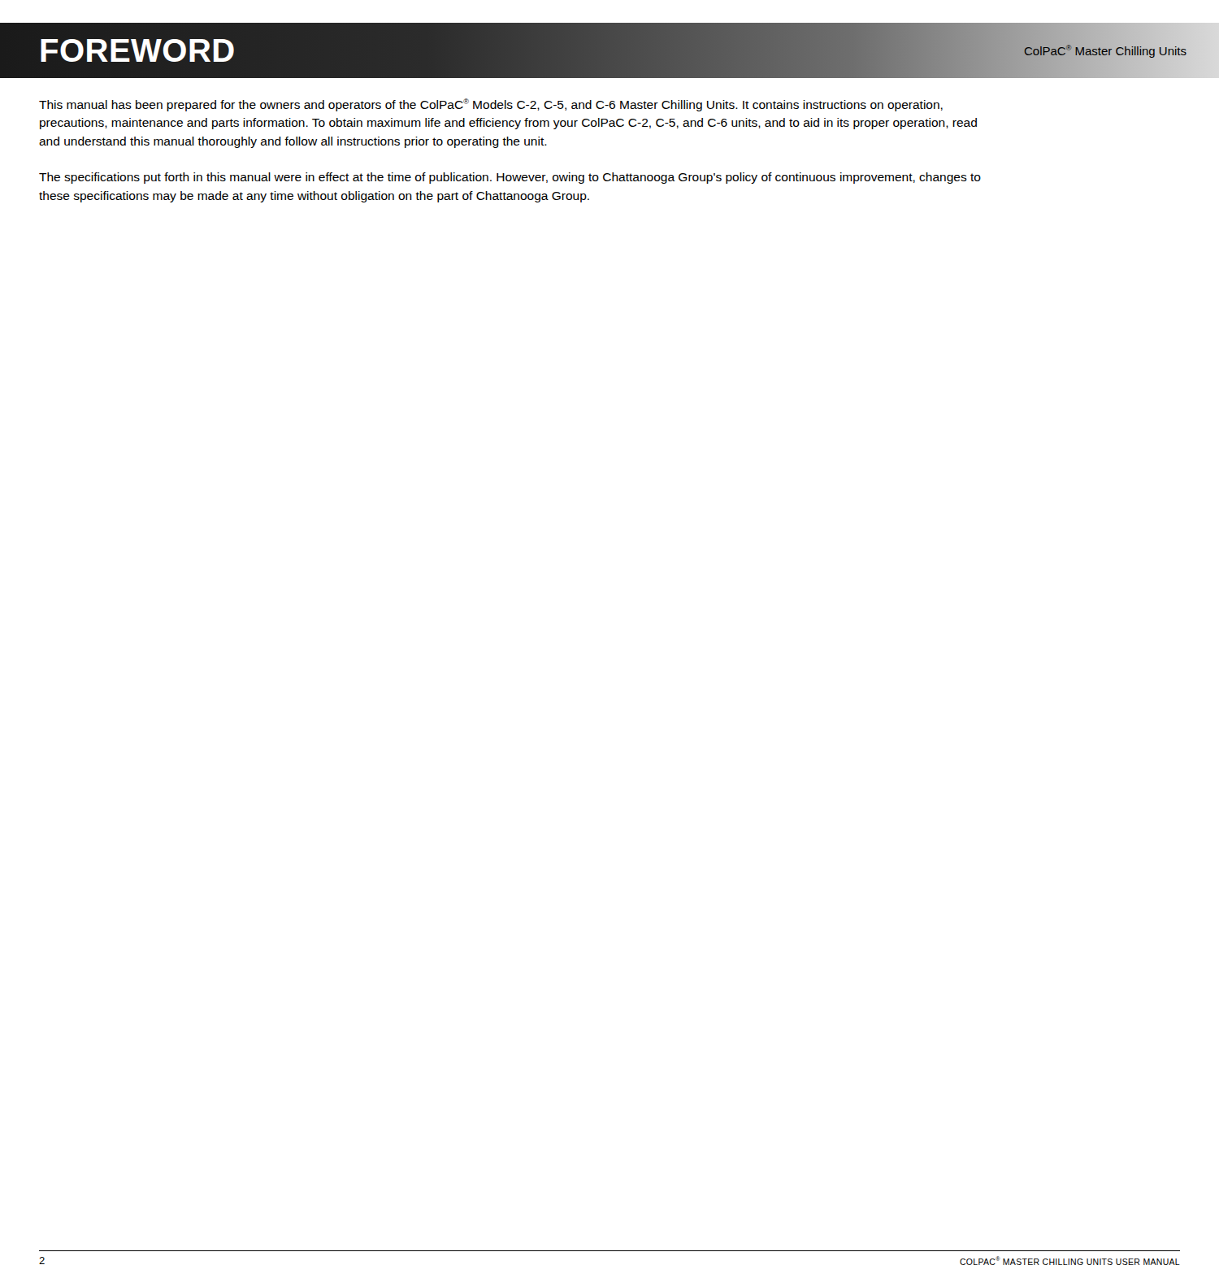FOREWORD
ColPaC® Master Chilling Units
This manual has been prepared for the owners and operators of the ColPaC® Models C-2, C-5, and C-6 Master Chilling Units. It contains instructions on operation, precautions, maintenance and parts information. To obtain maximum life and efficiency from your ColPaC C-2, C-5, and C-6 units, and to aid in its proper operation, read and understand this manual thoroughly and follow all instructions prior to operating the unit.
The specifications put forth in this manual were in effect at the time of publication. However, owing to Chattanooga Group's policy of continuous improvement, changes to these specifications may be made at any time without obligation on the part of Chattanooga Group.
2
COLPAC® MASTER CHILLING UNITS USER MANUAL